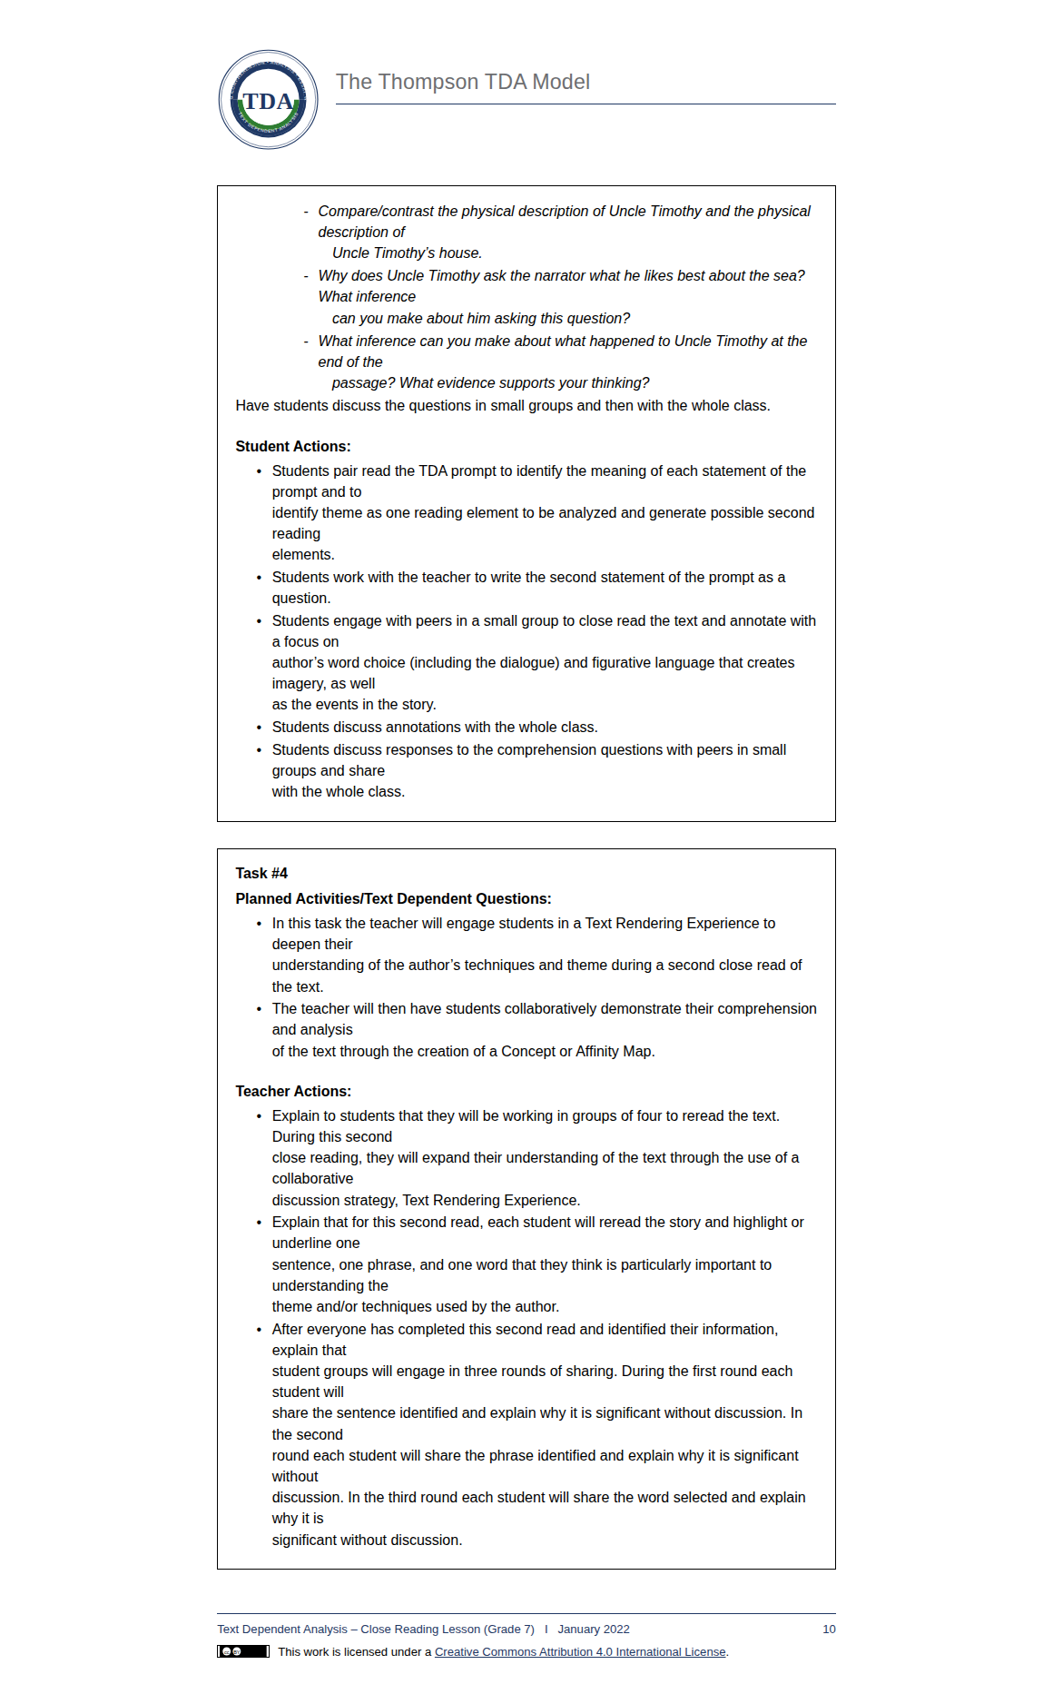TDA READING COMPREHENSION • ANALYSIS • ESSAY WRITING TEXT DEPENDENT ANALYSIS
The Thompson TDA Model
Compare/contrast the physical description of Uncle Timothy and the physical description ofUncle Timothy’s house.
Why does Uncle Timothy ask the narrator what he likes best about the sea? What inferencecan you make about him asking this question?
What inference can you make about what happened to Uncle Timothy at the end of thepassage? What evidence supports your thinking?
Have students discuss the questions in small groups and then with the whole class.
Student Actions:
Students pair read the TDA prompt to identify the meaning of each statement of the prompt and toidentify theme as one reading element to be analyzed and generate possible second reading elements.
Students work with the teacher to write the second statement of the prompt as a question.
Students engage with peers in a small group to close read the text and annotate with a focus onauthor’s word choice (including the dialogue) and figurative language that creates imagery, as well as the events in the story.
Students discuss annotations with the whole class.
Students discuss responses to the comprehension questions with peers in small groups and sharewith the whole class.
Task #4
Planned Activities/Text Dependent Questions:
In this task the teacher will engage students in a Text Rendering Experience to deepen theirunderstanding of the author’s techniques and theme during a second close read of the text.
The teacher will then have students collaboratively demonstrate their comprehension and analysisof the text through the creation of a Concept or Affinity Map.
Teacher Actions:
Explain to students that they will be working in groups of four to reread the text. During this secondclose reading, they will expand their understanding of the text through the use of a collaborative discussion strategy, Text Rendering Experience.
Explain that for this second read, each student will reread the story and highlight or underline onesentence, one phrase, and one word that they think is particularly important to understanding the theme and/or techniques used by the author.
After everyone has completed this second read and identified their information, explain thatstudent groups will engage in three rounds of sharing. During the first round each student will share the sentence identified and explain why it is significant without discussion. In the second round each student will share the phrase identified and explain why it is significant without discussion. In the third round each student will share the word selected and explain why it is significant without discussion.
Text Dependent Analysis – Close Reading Lesson (Grade 7) I January 2022 10
cc BY This work is licensed under a Creative Commons Attribution 4.0 International License.